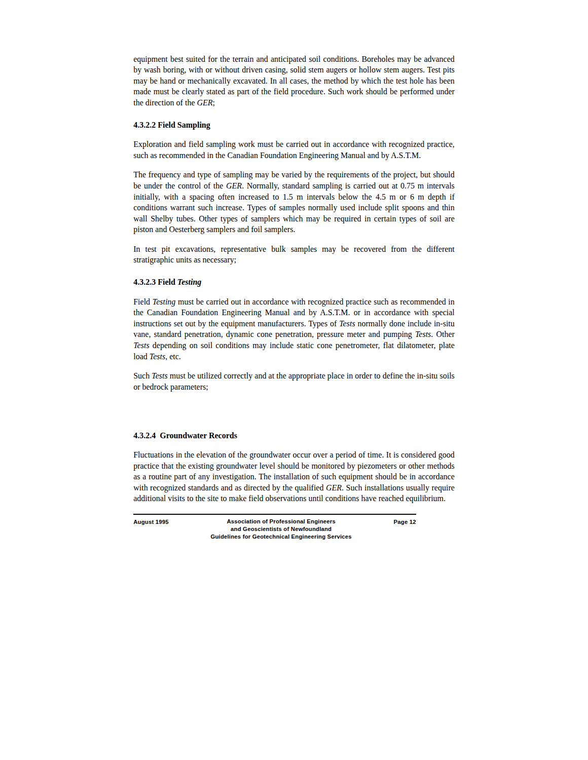equipment best suited for the terrain and anticipated soil conditions. Boreholes may be advanced by wash boring, with or without driven casing, solid stem augers or hollow stem augers. Test pits may be hand or mechanically excavated. In all cases, the method by which the test hole has been made must be clearly stated as part of the field procedure. Such work should be performed under the direction of the GER;
4.3.2.2 Field Sampling
Exploration and field sampling work must be carried out in accordance with recognized practice, such as recommended in the Canadian Foundation Engineering Manual and by A.S.T.M.
The frequency and type of sampling may be varied by the requirements of the project, but should be under the control of the GER. Normally, standard sampling is carried out at 0.75 m intervals initially, with a spacing often increased to 1.5 m intervals below the 4.5 m or 6 m depth if conditions warrant such increase. Types of samples normally used include split spoons and thin wall Shelby tubes. Other types of samplers which may be required in certain types of soil are piston and Oesterberg samplers and foil samplers.
In test pit excavations, representative bulk samples may be recovered from the different stratigraphic units as necessary;
4.3.2.3 Field Testing
Field Testing must be carried out in accordance with recognized practice such as recommended in the Canadian Foundation Engineering Manual and by A.S.T.M. or in accordance with special instructions set out by the equipment manufacturers. Types of Tests normally done include in-situ vane, standard penetration, dynamic cone penetration, pressure meter and pumping Tests. Other Tests depending on soil conditions may include static cone penetrometer, flat dilatometer, plate load Tests, etc.
Such Tests must be utilized correctly and at the appropriate place in order to define the in-situ soils or bedrock parameters;
4.3.2.4 Groundwater Records
Fluctuations in the elevation of the groundwater occur over a period of time. It is considered good practice that the existing groundwater level should be monitored by piezometers or other methods as a routine part of any investigation. The installation of such equipment should be in accordance with recognized standards and as directed by the qualified GER. Such installations usually require additional visits to the site to make field observations until conditions have reached equilibrium.
August 1995
Association of Professional Engineers
and Geoscientists of Newfoundland
Guidelines for Geotechnical Engineering Services
Page 12